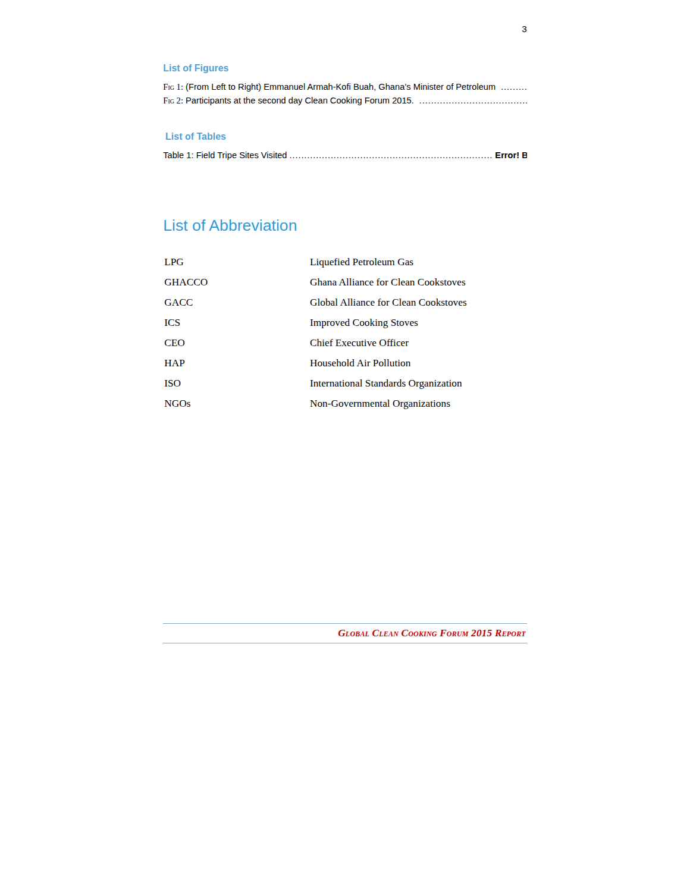3
List of Figures
Fig 1: (From Left to Right) Emmanuel Armah-Kofi Buah, Ghana’s Minister of Petroleum ............................ 6
Fig 2: Participants at the second day Clean Cooking Forum 2015. ..................................................................... 8
List of Tables
Table 1: Field Tripe Sites Visited ..................................................................... Error! Bookmark not defined.
List of Abbreviation
| LPG | Liquefied Petroleum Gas |
| GHACCO | Ghana Alliance for Clean Cookstoves |
| GACC | Global Alliance for Clean Cookstoves |
| ICS | Improved Cooking Stoves |
| CEO | Chief Executive Officer |
| HAP | Household Air Pollution |
| ISO | International Standards Organization |
| NGOs | Non-Governmental Organizations |
Global Clean Cooking Forum 2015 Report